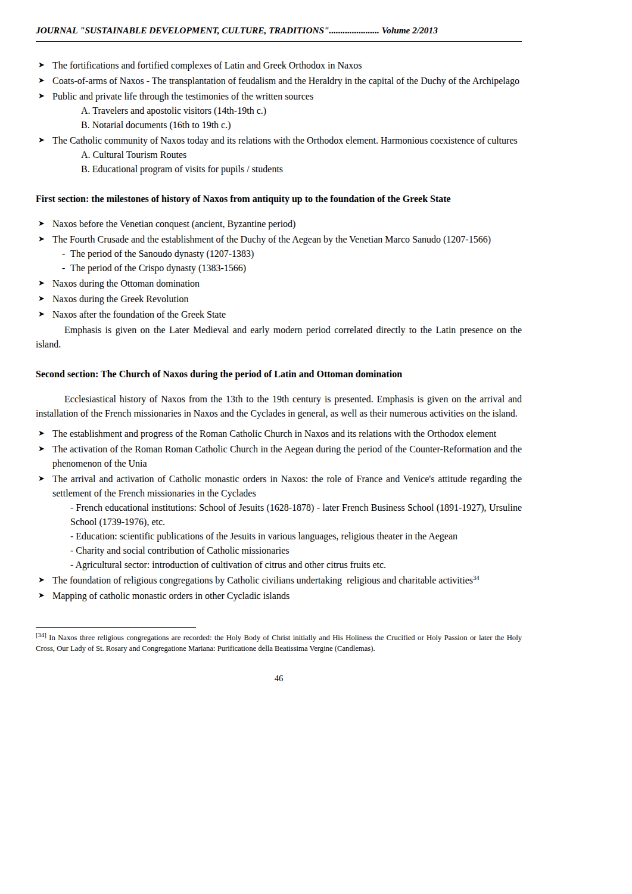JOURNAL "SUSTAINABLE DEVELOPMENT, CULTURE, TRADITIONS"...................... Volume 2/2013
The fortifications and fortified complexes of Latin and Greek Orthodox in Naxos
Coats-of-arms of Naxos - The transplantation of feudalism and the Heraldry in the capital of the Duchy of the Archipelago
Public and private life through the testimonies of the written sources
A. Travelers and apostolic visitors (14th-19th c.)
B. Notarial documents (16th to 19th c.)
The Catholic community of Naxos today and its relations with the Orthodox element. Harmonious coexistence of cultures
A. Cultural Tourism Routes
B. Educational program of visits for pupils / students
First section: the milestones of history of Naxos from antiquity up to the foundation of the Greek State
Naxos before the Venetian conquest (ancient, Byzantine period)
The Fourth Crusade and the establishment of the Duchy of the Aegean by the Venetian Marco Sanudo (1207-1566)
The period of the Sanoudo dynasty (1207-1383)
The period of the Crispo dynasty (1383-1566)
Naxos during the Ottoman domination
Naxos during the Greek Revolution
Naxos after the foundation of the Greek State
Emphasis is given on the Later Medieval and early modern period correlated directly to the Latin presence on the island.
Second section: The Church of Naxos during the period of Latin and Ottoman domination
Ecclesiastical history of Naxos from the 13th to the 19th century is presented. Emphasis is given on the arrival and installation of the French missionaries in Naxos and the Cyclades in general, as well as their numerous activities on the island.
The establishment and progress of the Roman Catholic Church in Naxos and its relations with the Orthodox element
The activation of the Roman Roman Catholic Church in the Aegean during the period of the Counter-Reformation and the phenomenon of the Unia
The arrival and activation of Catholic monastic orders in Naxos: the role of France and Venice's attitude regarding the settlement of the French missionaries in the Cyclades
- French educational institutions: School of Jesuits (1628-1878) - later French Business School (1891-1927), Ursuline School (1739-1976), etc.
- Education: scientific publications of the Jesuits in various languages, religious theater in the Aegean
- Charity and social contribution of Catholic missionaries
- Agricultural sector: introduction of cultivation of citrus and other citrus fruits etc.
The foundation of religious congregations by Catholic civilians undertaking religious and charitable activities34
Mapping of catholic monastic orders in other Cycladic islands
[34] In Naxos three religious congregations are recorded: the Holy Body of Christ initially and His Holiness the Crucified or Holy Passion or later the Holy Cross, Our Lady of St. Rosary and Congregatione Mariana: Purificatione della Beatissima Vergine (Candlemas).
46